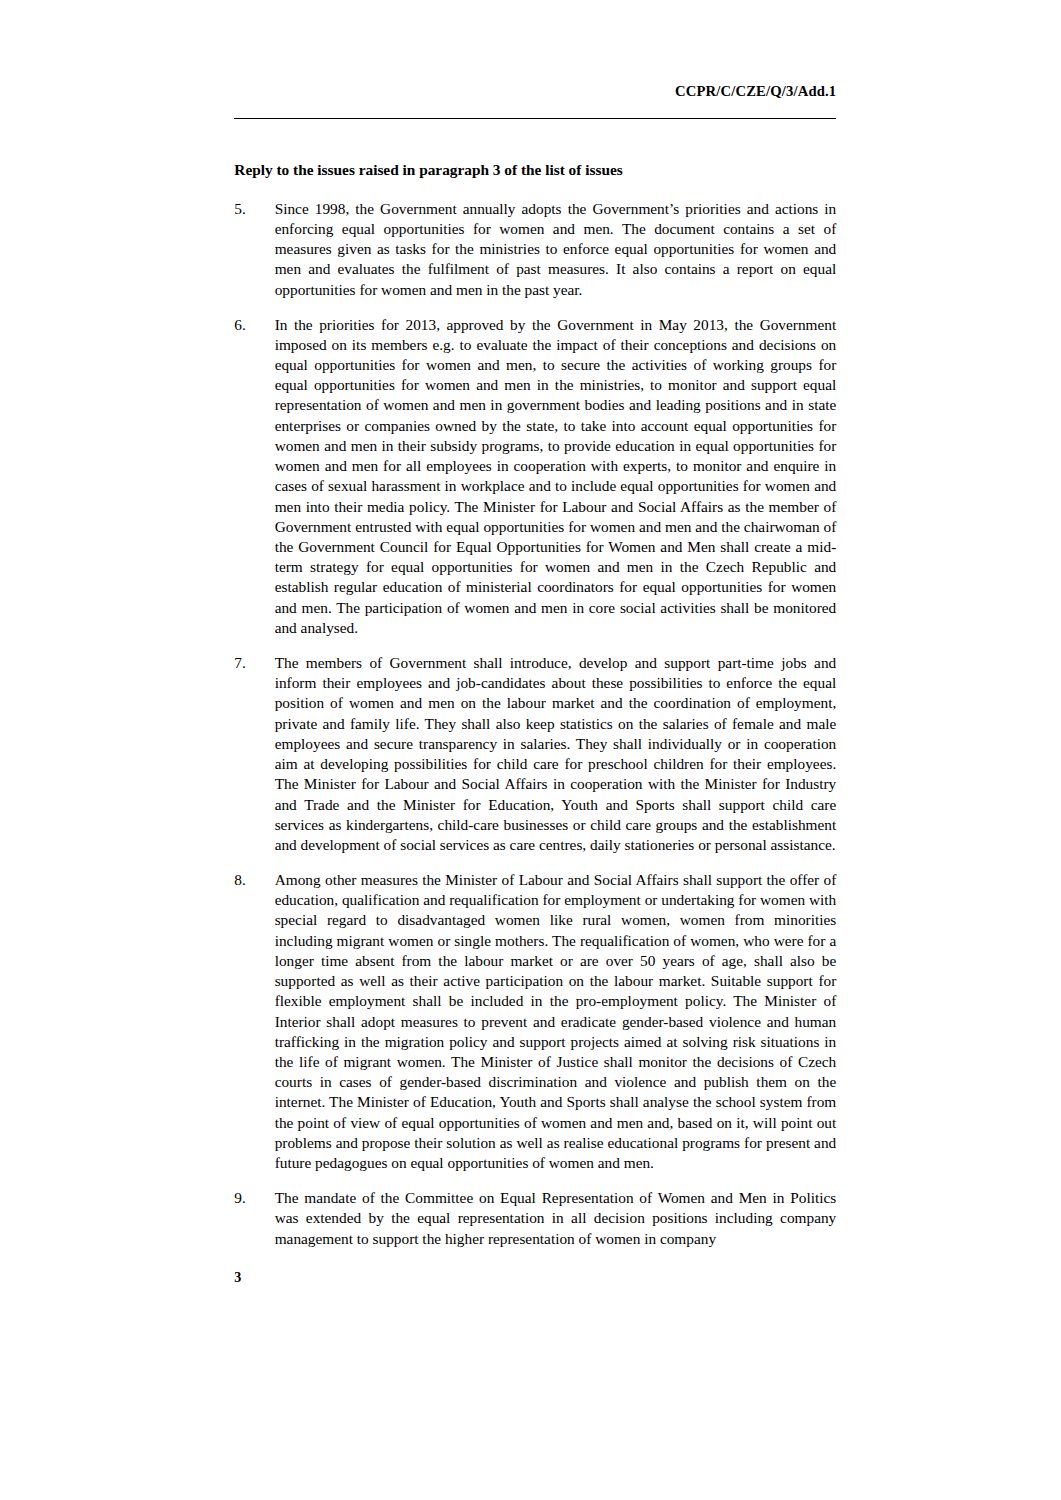CCPR/C/CZE/Q/3/Add.1
Reply to the issues raised in paragraph 3 of the list of issues
5. Since 1998, the Government annually adopts the Government’s priorities and actions in enforcing equal opportunities for women and men. The document contains a set of measures given as tasks for the ministries to enforce equal opportunities for women and men and evaluates the fulfilment of past measures. It also contains a report on equal opportunities for women and men in the past year.
6. In the priorities for 2013, approved by the Government in May 2013, the Government imposed on its members e.g. to evaluate the impact of their conceptions and decisions on equal opportunities for women and men, to secure the activities of working groups for equal opportunities for women and men in the ministries, to monitor and support equal representation of women and men in government bodies and leading positions and in state enterprises or companies owned by the state, to take into account equal opportunities for women and men in their subsidy programs, to provide education in equal opportunities for women and men for all employees in cooperation with experts, to monitor and enquire in cases of sexual harassment in workplace and to include equal opportunities for women and men into their media policy. The Minister for Labour and Social Affairs as the member of Government entrusted with equal opportunities for women and men and the chairwoman of the Government Council for Equal Opportunities for Women and Men shall create a mid-term strategy for equal opportunities for women and men in the Czech Republic and establish regular education of ministerial coordinators for equal opportunities for women and men. The participation of women and men in core social activities shall be monitored and analysed.
7. The members of Government shall introduce, develop and support part-time jobs and inform their employees and job-candidates about these possibilities to enforce the equal position of women and men on the labour market and the coordination of employment, private and family life. They shall also keep statistics on the salaries of female and male employees and secure transparency in salaries. They shall individually or in cooperation aim at developing possibilities for child care for preschool children for their employees. The Minister for Labour and Social Affairs in cooperation with the Minister for Industry and Trade and the Minister for Education, Youth and Sports shall support child care services as kindergartens, child-care businesses or child care groups and the establishment and development of social services as care centres, daily stationeries or personal assistance.
8. Among other measures the Minister of Labour and Social Affairs shall support the offer of education, qualification and requalification for employment or undertaking for women with special regard to disadvantaged women like rural women, women from minorities including migrant women or single mothers. The requalification of women, who were for a longer time absent from the labour market or are over 50 years of age, shall also be supported as well as their active participation on the labour market. Suitable support for flexible employment shall be included in the pro-employment policy. The Minister of Interior shall adopt measures to prevent and eradicate gender-based violence and human trafficking in the migration policy and support projects aimed at solving risk situations in the life of migrant women. The Minister of Justice shall monitor the decisions of Czech courts in cases of gender-based discrimination and violence and publish them on the internet. The Minister of Education, Youth and Sports shall analyse the school system from the point of view of equal opportunities of women and men and, based on it, will point out problems and propose their solution as well as realise educational programs for present and future pedagogues on equal opportunities of women and men.
9. The mandate of the Committee on Equal Representation of Women and Men in Politics was extended by the equal representation in all decision positions including company management to support the higher representation of women in company
3